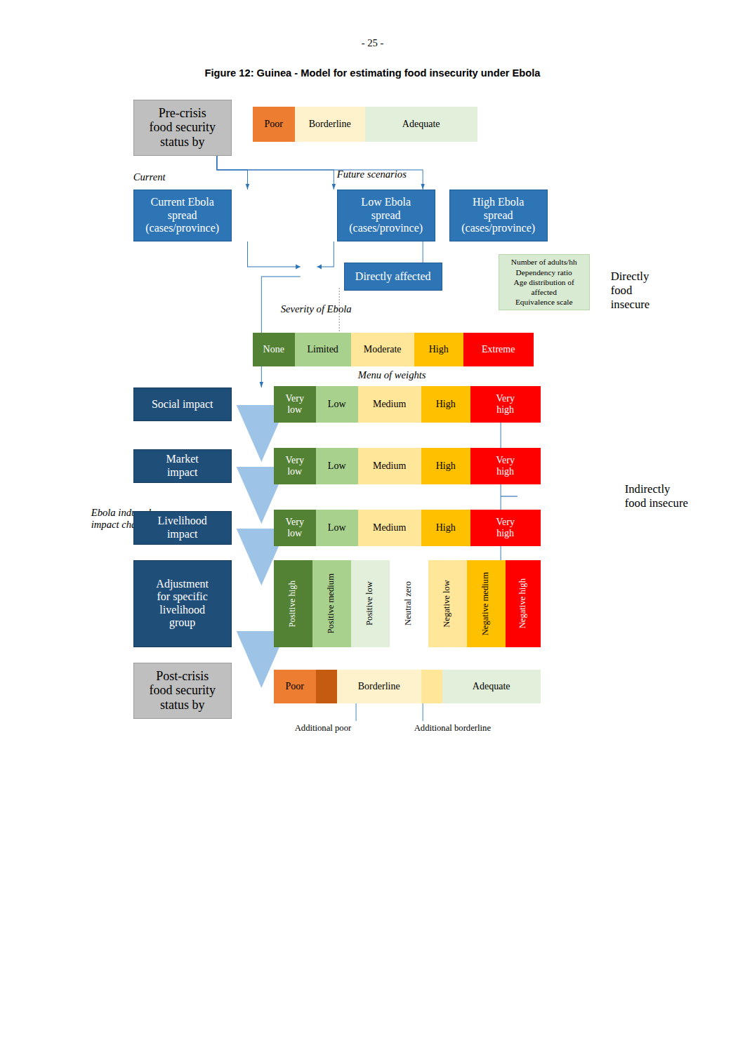- 25 -
Figure 12: Guinea - Model for estimating food insecurity under Ebola
Pre-crisis
food security
status by
Poor
Borderline
Adequate
Current
Future scenarios
Current Ebola
spread
(cases/province)
Low Ebola
spread
(cases/province)
High Ebola
spread
(cases/province)
Directly affected
Number of adults/hh
Dependency ratio
Age distribution of affected
Equivalence scale
Directly food insecure
Severity of Ebola
None
Limited
Moderate
High
Extreme
Menu of weights
Ebola induced
impact channels
Social impact
Very
low
Low
Medium
High
Very
high
Market
impact
Very
low
Low
Medium
High
Very
high
Livelihood
impact
Very
low
Low
Medium
High
Very
high
Indirectly
food insecure
Adjustment
for specific
livelihood
group
Positive high
Positive medium
Positive low
Neutral zero
Negative low
Negative medium
Negative high
Post-crisis
food security
status by
Poor
Borderline
Adequate
Additional poor
Additional borderline